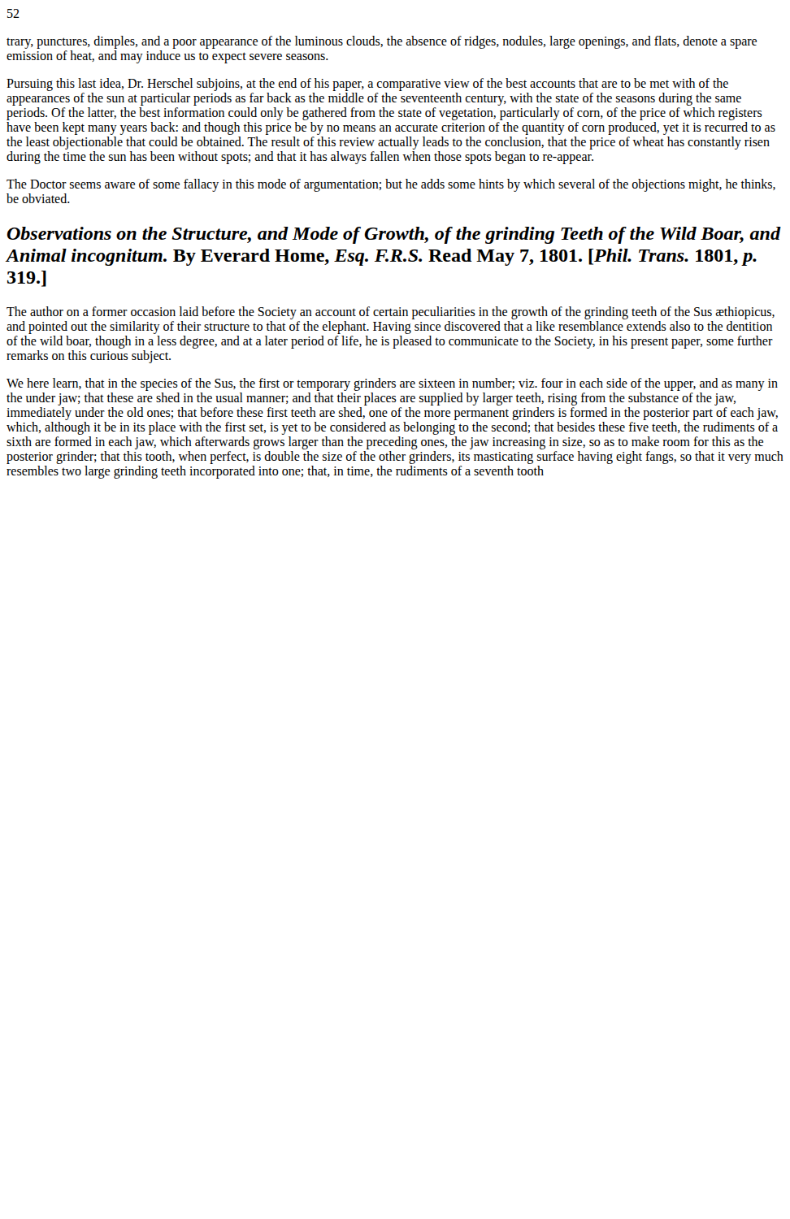52
trary, punctures, dimples, and a poor appearance of the luminous clouds, the absence of ridges, nodules, large openings, and flats, denote a spare emission of heat, and may induce us to expect severe seasons.
Pursuing this last idea, Dr. Herschel subjoins, at the end of his paper, a comparative view of the best accounts that are to be met with of the appearances of the sun at particular periods as far back as the middle of the seventeenth century, with the state of the seasons during the same periods. Of the latter, the best information could only be gathered from the state of vegetation, particularly of corn, of the price of which registers have been kept many years back: and though this price be by no means an accurate criterion of the quantity of corn produced, yet it is recurred to as the least objectionable that could be obtained. The result of this review actually leads to the conclusion, that the price of wheat has constantly risen during the time the sun has been without spots; and that it has always fallen when those spots began to re-appear.
The Doctor seems aware of some fallacy in this mode of argumentation; but he adds some hints by which several of the objections might, he thinks, be obviated.
Observations on the Structure, and Mode of Growth, of the grinding Teeth of the Wild Boar, and Animal incognitum. By Everard Home, Esq. F.R.S. Read May 7, 1801. [Phil. Trans. 1801, p. 319.]
The author on a former occasion laid before the Society an account of certain peculiarities in the growth of the grinding teeth of the Sus æthiopicus, and pointed out the similarity of their structure to that of the elephant. Having since discovered that a like resemblance extends also to the dentition of the wild boar, though in a less degree, and at a later period of life, he is pleased to communicate to the Society, in his present paper, some further remarks on this curious subject.
We here learn, that in the species of the Sus, the first or temporary grinders are sixteen in number; viz. four in each side of the upper, and as many in the under jaw; that these are shed in the usual manner; and that their places are supplied by larger teeth, rising from the substance of the jaw, immediately under the old ones; that before these first teeth are shed, one of the more permanent grinders is formed in the posterior part of each jaw, which, although it be in its place with the first set, is yet to be considered as belonging to the second; that besides these five teeth, the rudiments of a sixth are formed in each jaw, which afterwards grows larger than the preceding ones, the jaw increasing in size, so as to make room for this as the posterior grinder; that this tooth, when perfect, is double the size of the other grinders, its masticating surface having eight fangs, so that it very much resembles two large grinding teeth incorporated into one; that, in time, the rudiments of a seventh tooth